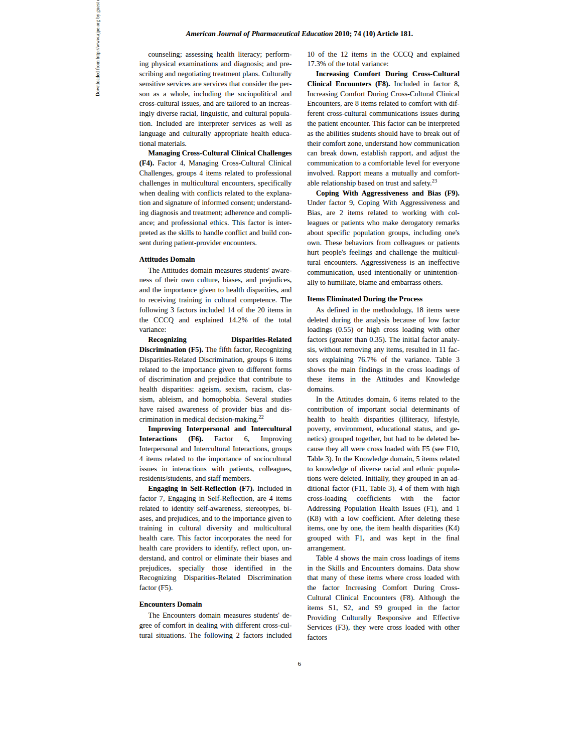Downloaded from http://www.ajpe.org by guest on July 3, 2022. © 2010 American Journal of Pharmaceutical Education
American Journal of Pharmaceutical Education 2010; 74 (10) Article 181.
counseling; assessing health literacy; performing physical examinations and diagnosis; and prescribing and negotiating treatment plans. Culturally sensitive services are services that consider the person as a whole, including the sociopolitical and cross-cultural issues, and are tailored to an increasingly diverse racial, linguistic, and cultural population. Included are interpreter services as well as language and culturally appropriate health educational materials.
Managing Cross-Cultural Clinical Challenges (F4). Factor 4, Managing Cross-Cultural Clinical Challenges, groups 4 items related to professional challenges in multicultural encounters, specifically when dealing with conflicts related to the explanation and signature of informed consent; understanding diagnosis and treatment; adherence and compliance; and professional ethics. This factor is interpreted as the skills to handle conflict and build consent during patient-provider encounters.
Attitudes Domain
The Attitudes domain measures students' awareness of their own culture, biases, and prejudices, and the importance given to health disparities, and to receiving training in cultural competence. The following 3 factors included 14 of the 20 items in the CCCQ and explained 14.2% of the total variance:
Recognizing Disparities-Related Discrimination (F5). The fifth factor, Recognizing Disparities-Related Discrimination, groups 6 items related to the importance given to different forms of discrimination and prejudice that contribute to health disparities: ageism, sexism, racism, classism, ableism, and homophobia. Several studies have raised awareness of provider bias and discrimination in medical decision-making.22
Improving Interpersonal and Intercultural Interactions (F6). Factor 6, Improving Interpersonal and Intercultural Interactions, groups 4 items related to the importance of sociocultural issues in interactions with patients, colleagues, residents/students, and staff members.
Engaging in Self-Reflection (F7). Included in factor 7, Engaging in Self-Reflection, are 4 items related to identity self-awareness, stereotypes, biases, and prejudices, and to the importance given to training in cultural diversity and multicultural health care. This factor incorporates the need for health care providers to identify, reflect upon, understand, and control or eliminate their biases and prejudices, specially those identified in the Recognizing Disparities-Related Discrimination factor (F5).
Encounters Domain
The Encounters domain measures students' degree of comfort in dealing with different cross-cultural situations. The following 2 factors included 10 of the 12 items in the CCCQ and explained 17.3% of the total variance:
Increasing Comfort During Cross-Cultural Clinical Encounters (F8). Included in factor 8, Increasing Comfort During Cross-Cultural Clinical Encounters, are 8 items related to comfort with different cross-cultural communications issues during the patient encounter. This factor can be interpreted as the abilities students should have to break out of their comfort zone, understand how communication can break down, establish rapport, and adjust the communication to a comfortable level for everyone involved. Rapport means a mutually and comfortable relationship based on trust and safety.23
Coping With Aggressiveness and Bias (F9). Under factor 9, Coping With Aggressiveness and Bias, are 2 items related to working with colleagues or patients who make derogatory remarks about specific population groups, including one's own. These behaviors from colleagues or patients hurt people's feelings and challenge the multicultural encounters. Aggressiveness is an ineffective communication, used intentionally or unintentionally to humiliate, blame and embarrass others.
Items Eliminated During the Process
As defined in the methodology, 18 items were deleted during the analysis because of low factor loadings (0.55) or high cross loading with other factors (greater than 0.35). The initial factor analysis, without removing any items, resulted in 11 factors explaining 76.7% of the variance. Table 3 shows the main findings in the cross loadings of these items in the Attitudes and Knowledge domains.
In the Attitudes domain, 6 items related to the contribution of important social determinants of health to health disparities (illiteracy, lifestyle, poverty, environment, educational status, and genetics) grouped together, but had to be deleted because they all were cross loaded with F5 (see F10, Table 3). In the Knowledge domain, 5 items related to knowledge of diverse racial and ethnic populations were deleted. Initially, they grouped in an additional factor (F11, Table 3), 4 of them with high cross-loading coefficients with the factor Addressing Population Health Issues (F1), and 1 (K8) with a low coefficient. After deleting these items, one by one, the item health disparities (K4) grouped with F1, and was kept in the final arrangement.
Table 4 shows the main cross loadings of items in the Skills and Encounters domains. Data show that many of these items where cross loaded with the factor Increasing Comfort During Cross-Cultural Clinical Encounters (F8). Although the items S1, S2, and S9 grouped in the factor Providing Culturally Responsive and Effective Services (F3), they were cross loaded with other factors
6